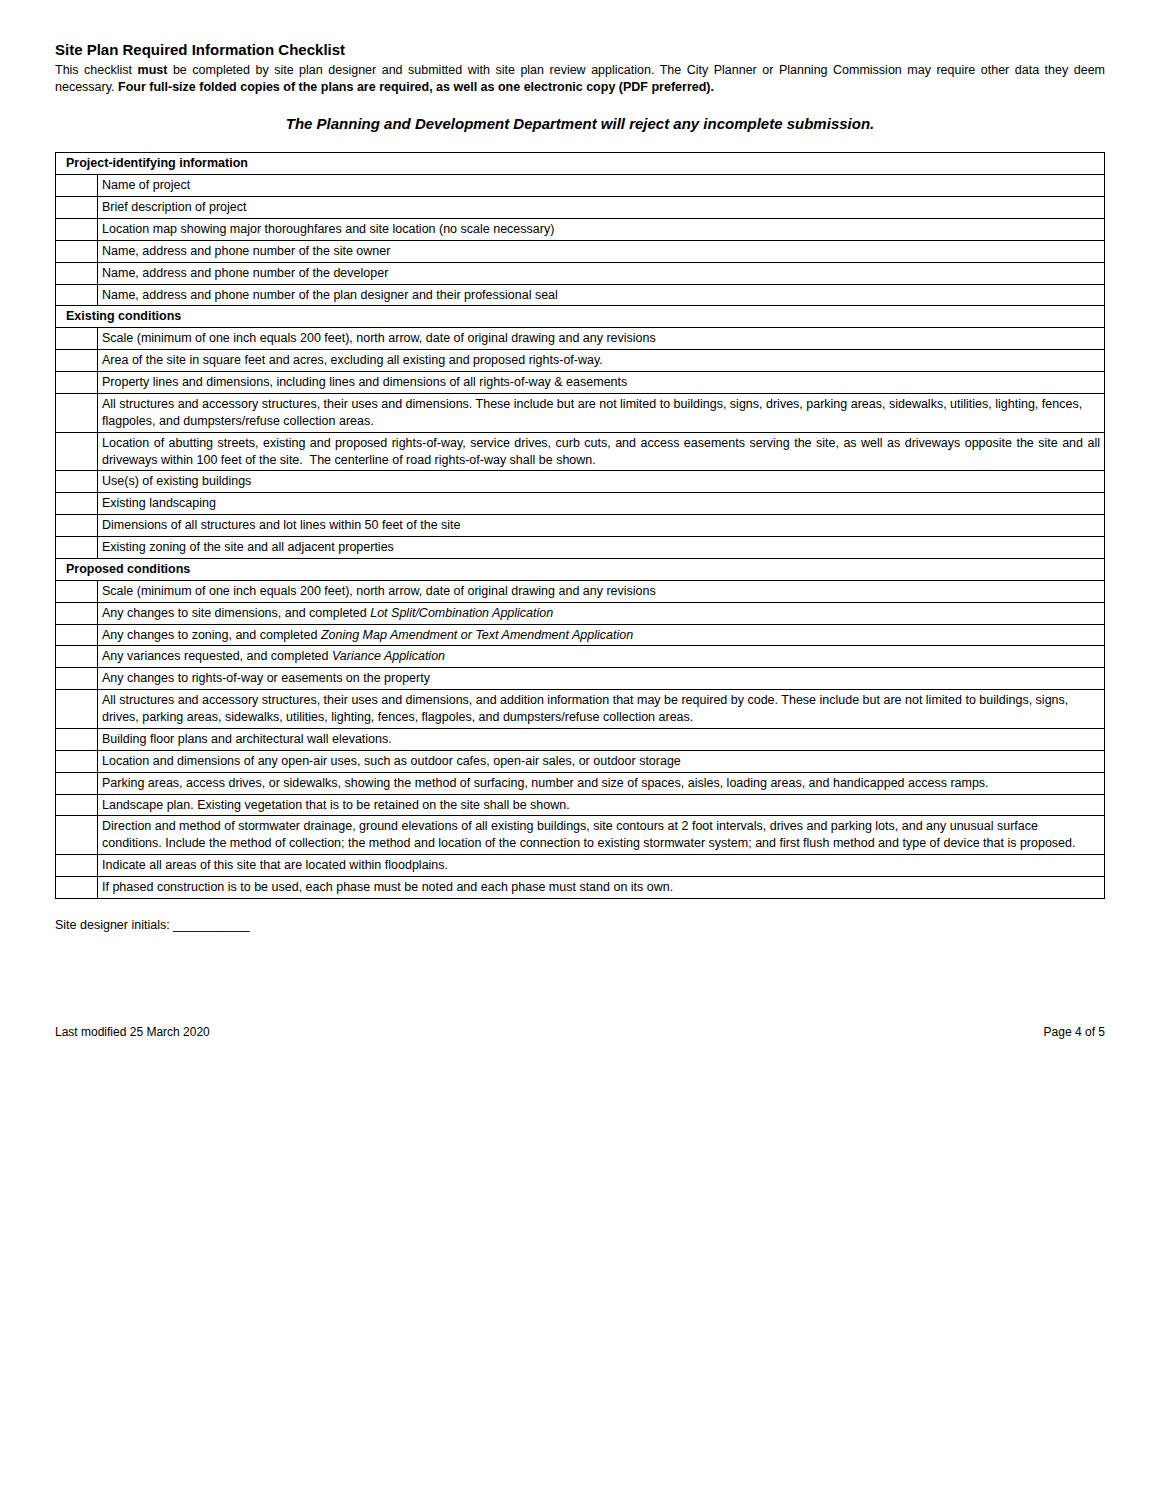Site Plan Required Information Checklist
This checklist must be completed by site plan designer and submitted with site plan review application. The City Planner or Planning Commission may require other data they deem necessary. Four full-size folded copies of the plans are required, as well as one electronic copy (PDF preferred).
The Planning and Development Department will reject any incomplete submission.
| Project-identifying information |
| | Name of project |
| | Brief description of project |
| | Location map showing major thoroughfares and site location (no scale necessary) |
| | Name, address and phone number of the site owner |
| | Name, address and phone number of the developer |
| | Name, address and phone number of the plan designer and their professional seal |
| Existing conditions |
| | Scale (minimum of one inch equals 200 feet), north arrow, date of original drawing and any revisions |
| | Area of the site in square feet and acres, excluding all existing and proposed rights-of-way. |
| | Property lines and dimensions, including lines and dimensions of all rights-of-way & easements |
| | All structures and accessory structures, their uses and dimensions. These include but are not limited to buildings, signs, drives, parking areas, sidewalks, utilities, lighting, fences, flagpoles, and dumpsters/refuse collection areas. |
| | Location of abutting streets, existing and proposed rights-of-way, service drives, curb cuts, and access easements serving the site, as well as driveways opposite the site and all driveways within 100 feet of the site. The centerline of road rights-of-way shall be shown. |
| | Use(s) of existing buildings |
| | Existing landscaping |
| | Dimensions of all structures and lot lines within 50 feet of the site |
| | Existing zoning of the site and all adjacent properties |
| Proposed conditions |
| | Scale (minimum of one inch equals 200 feet), north arrow, date of original drawing and any revisions |
| | Any changes to site dimensions, and completed Lot Split/Combination Application |
| | Any changes to zoning, and completed Zoning Map Amendment or Text Amendment Application |
| | Any variances requested, and completed Variance Application |
| | Any changes to rights-of-way or easements on the property |
| | All structures and accessory structures, their uses and dimensions, and addition information that may be required by code. These include but are not limited to buildings, signs, drives, parking areas, sidewalks, utilities, lighting, fences, flagpoles, and dumpsters/refuse collection areas. |
| | Building floor plans and architectural wall elevations. |
| | Location and dimensions of any open-air uses, such as outdoor cafes, open-air sales, or outdoor storage |
| | Parking areas, access drives, or sidewalks, showing the method of surfacing, number and size of spaces, aisles, loading areas, and handicapped access ramps. |
| | Landscape plan. Existing vegetation that is to be retained on the site shall be shown. |
| | Direction and method of stormwater drainage, ground elevations of all existing buildings, site contours at 2 foot intervals, drives and parking lots, and any unusual surface conditions. Include the method of collection; the method and location of the connection to existing stormwater system; and first flush method and type of device that is proposed. |
| | Indicate all areas of this site that are located within floodplains. |
| | If phased construction is to be used, each phase must be noted and each phase must stand on its own. |
Site designer initials: ___________
Last modified 25 March 2020 Page 4 of 5